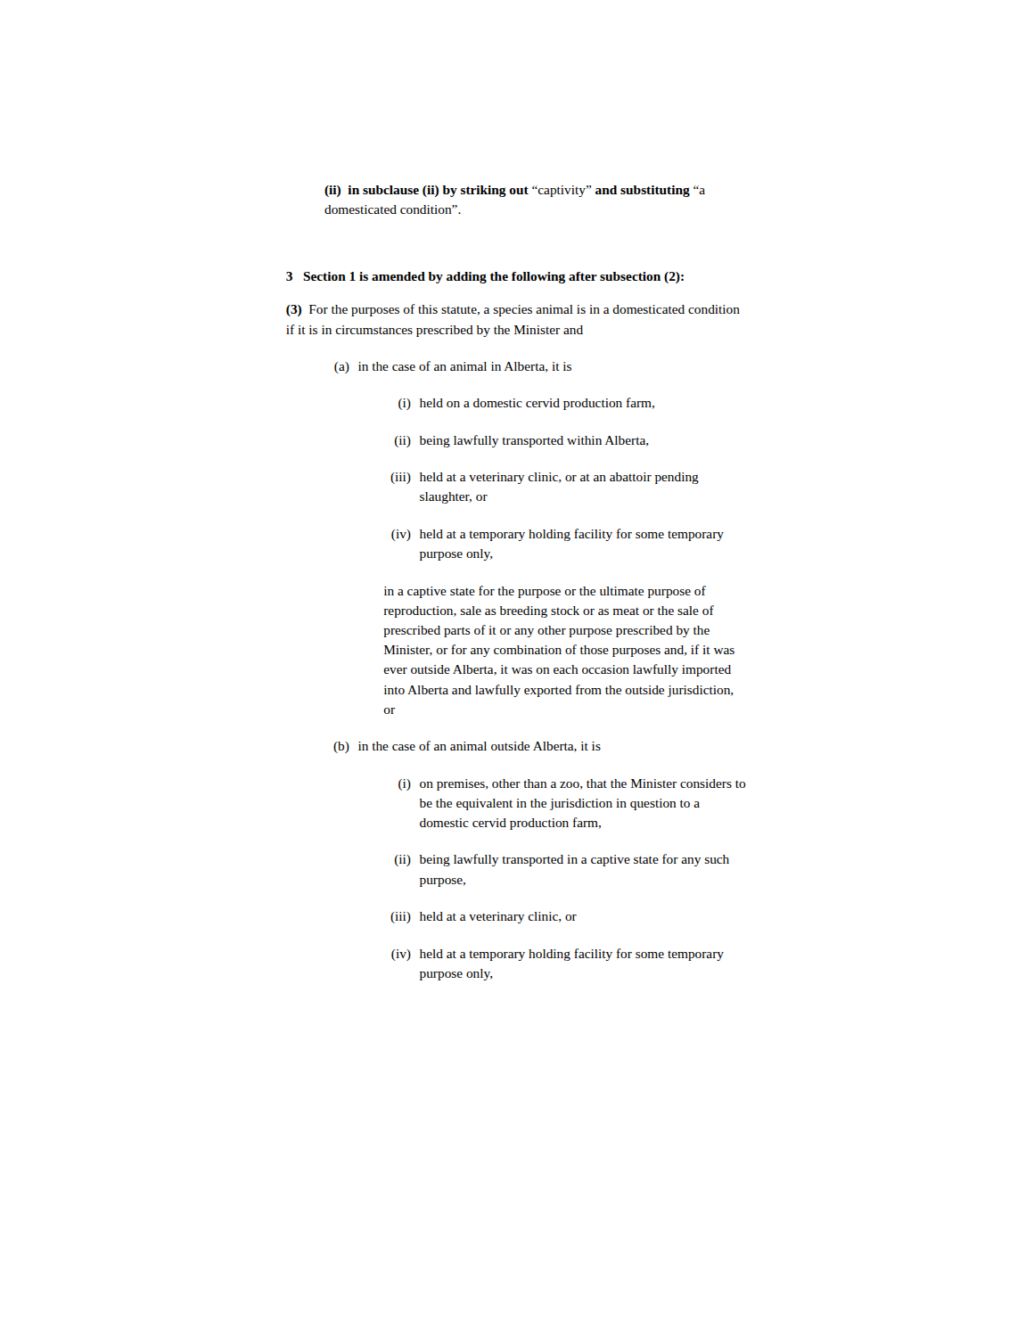(ii) in subclause (ii) by striking out “captivity” and substituting “a domesticated condition”.
3 Section 1 is amended by adding the following after subsection (2):
(3) For the purposes of this statute, a species animal is in a domesticated condition if it is in circumstances prescribed by the Minister and
(a) in the case of an animal in Alberta, it is
(i) held on a domestic cervid production farm,
(ii) being lawfully transported within Alberta,
(iii) held at a veterinary clinic, or at an abattoir pending slaughter, or
(iv) held at a temporary holding facility for some temporary purpose only,
in a captive state for the purpose or the ultimate purpose of reproduction, sale as breeding stock or as meat or the sale of prescribed parts of it or any other purpose prescribed by the Minister, or for any combination of those purposes and, if it was ever outside Alberta, it was on each occasion lawfully imported into Alberta and lawfully exported from the outside jurisdiction, or
(b) in the case of an animal outside Alberta, it is
(i) on premises, other than a zoo, that the Minister considers to be the equivalent in the jurisdiction in question to a domestic cervid production farm,
(ii) being lawfully transported in a captive state for any such purpose,
(iii) held at a veterinary clinic, or
(iv) held at a temporary holding facility for some temporary purpose only,